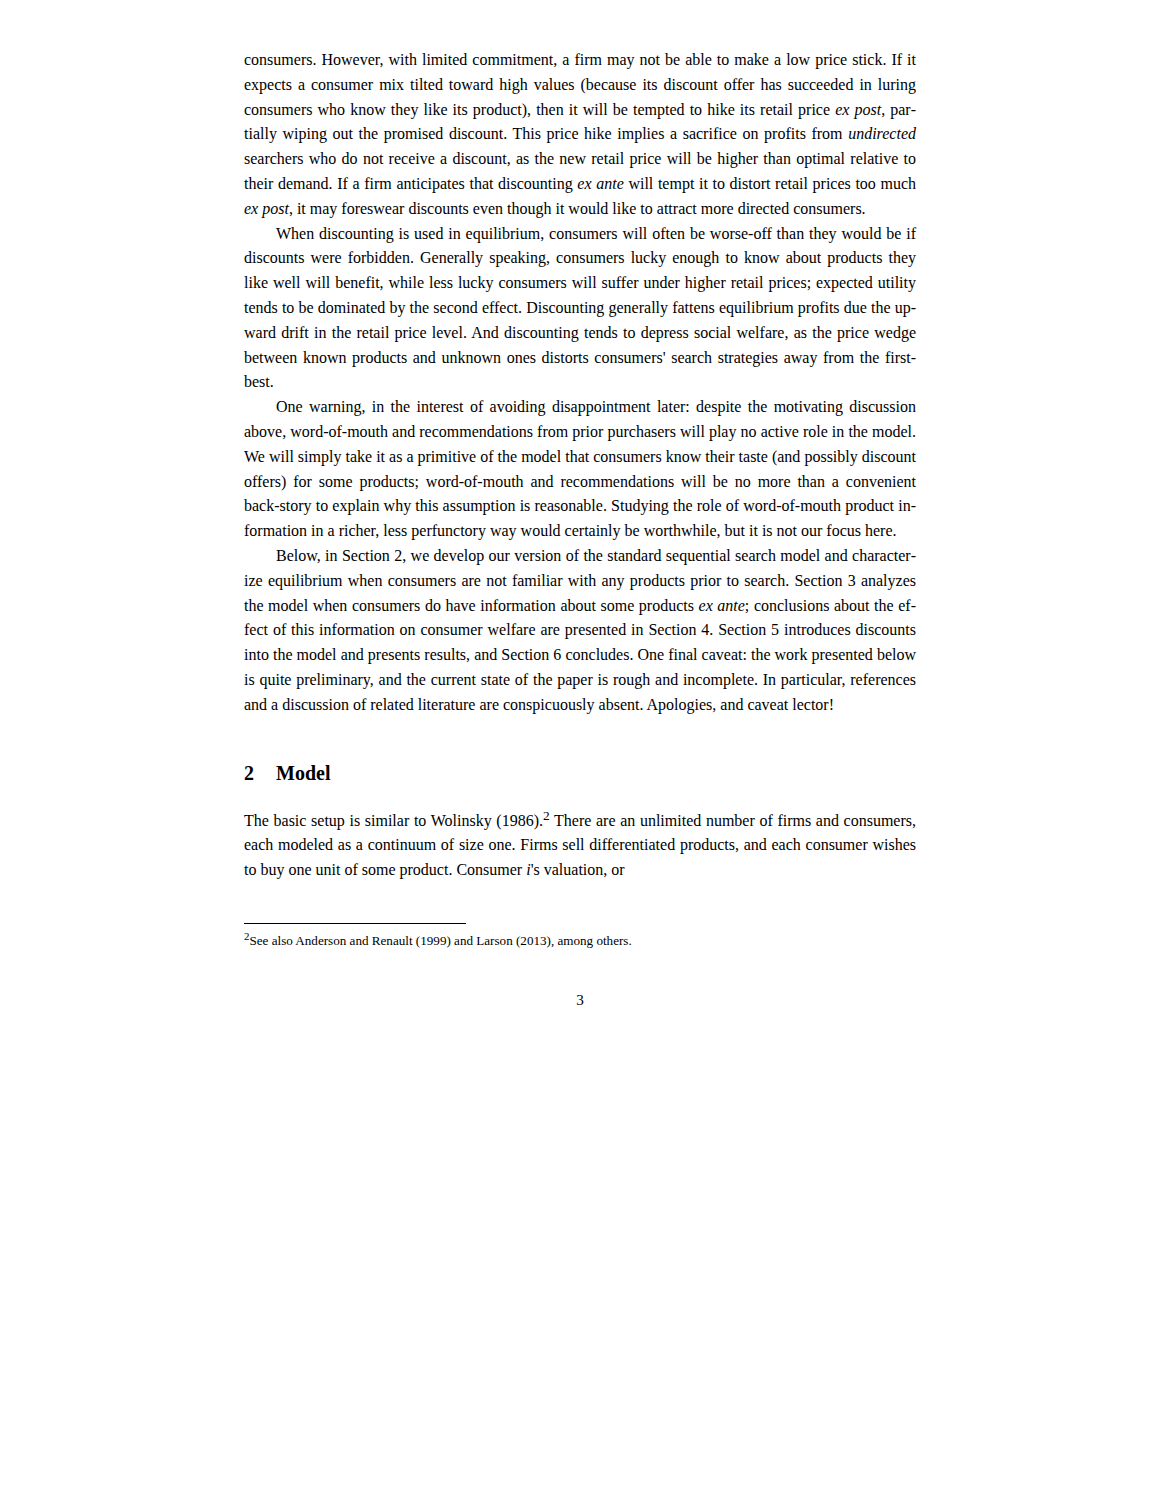consumers. However, with limited commitment, a firm may not be able to make a low price stick. If it expects a consumer mix tilted toward high values (because its discount offer has succeeded in luring consumers who know they like its product), then it will be tempted to hike its retail price ex post, partially wiping out the promised discount. This price hike implies a sacrifice on profits from undirected searchers who do not receive a discount, as the new retail price will be higher than optimal relative to their demand. If a firm anticipates that discounting ex ante will tempt it to distort retail prices too much ex post, it may foreswear discounts even though it would like to attract more directed consumers.
When discounting is used in equilibrium, consumers will often be worse-off than they would be if discounts were forbidden. Generally speaking, consumers lucky enough to know about products they like well will benefit, while less lucky consumers will suffer under higher retail prices; expected utility tends to be dominated by the second effect. Discounting generally fattens equilibrium profits due the upward drift in the retail price level. And discounting tends to depress social welfare, as the price wedge between known products and unknown ones distorts consumers' search strategies away from the first-best.
One warning, in the interest of avoiding disappointment later: despite the motivating discussion above, word-of-mouth and recommendations from prior purchasers will play no active role in the model. We will simply take it as a primitive of the model that consumers know their taste (and possibly discount offers) for some products; word-of-mouth and recommendations will be no more than a convenient back-story to explain why this assumption is reasonable. Studying the role of word-of-mouth product information in a richer, less perfunctory way would certainly be worthwhile, but it is not our focus here.
Below, in Section 2, we develop our version of the standard sequential search model and characterize equilibrium when consumers are not familiar with any products prior to search. Section 3 analyzes the model when consumers do have information about some products ex ante; conclusions about the effect of this information on consumer welfare are presented in Section 4. Section 5 introduces discounts into the model and presents results, and Section 6 concludes. One final caveat: the work presented below is quite preliminary, and the current state of the paper is rough and incomplete. In particular, references and a discussion of related literature are conspicuously absent. Apologies, and caveat lector!
2 Model
The basic setup is similar to Wolinsky (1986).2 There are an unlimited number of firms and consumers, each modeled as a continuum of size one. Firms sell differentiated products, and each consumer wishes to buy one unit of some product. Consumer i's valuation, or
2See also Anderson and Renault (1999) and Larson (2013), among others.
3